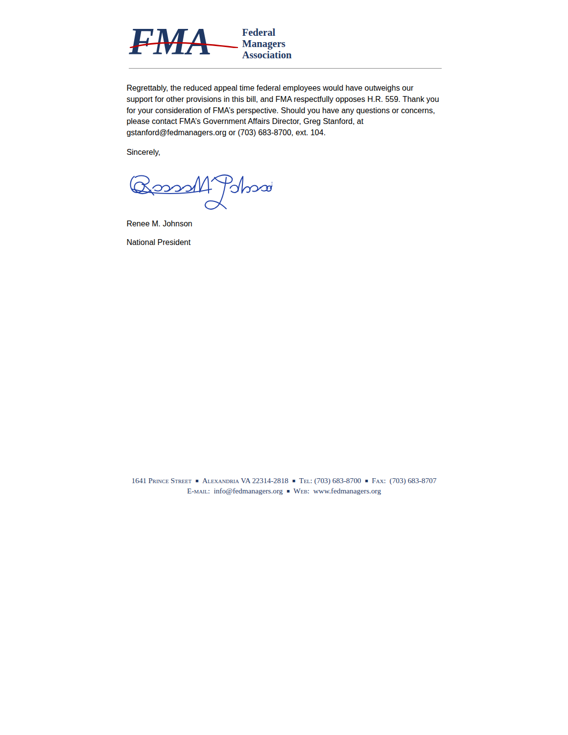FMA
Federal
Managers
Association
Regrettably, the reduced appeal time federal employees would have outweighs our support for other provisions in this bill, and FMA respectfully opposes H.R. 559. Thank you for your consideration of FMA’s perspective. Should you have any questions or concerns, please contact FMA’s Government Affairs Director, Greg Stanford, at gstanford@fedmanagers.org or (703) 683-8700, ext. 104.
Sincerely,
Renee M. Johnson
National President
1641 Prince Street ■ Alexandria VA 22314-2818 ■ Tel: (703) 683-8700 ■ Fax: (703) 683-8707
E-mail: info@fedmanagers.org ■ Web: www.fedmanagers.org